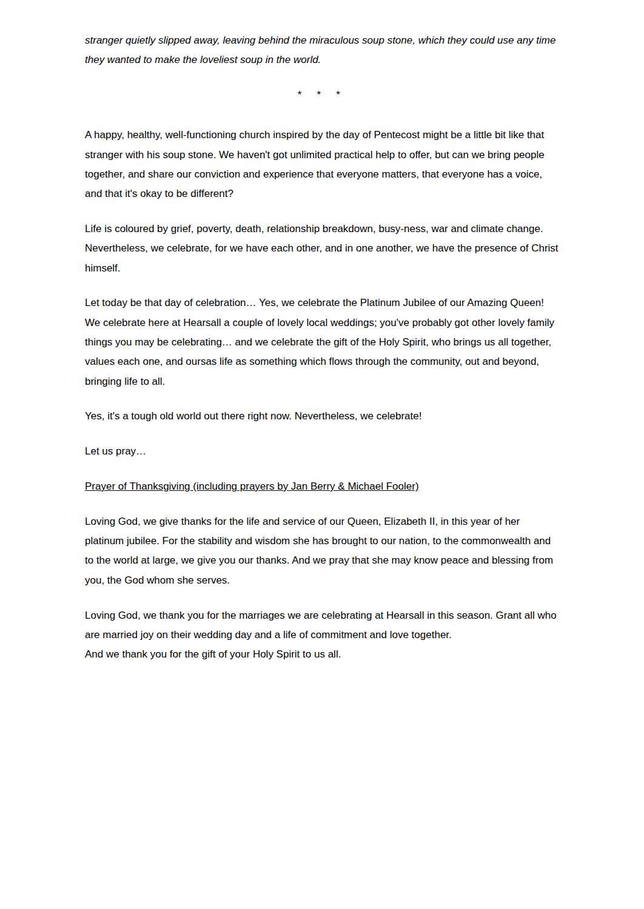stranger quietly slipped away, leaving behind the miraculous soup stone, which they could use any time they wanted to make the loveliest soup in the world.
* * *
A happy, healthy, well-functioning church inspired by the day of Pentecost might be a little bit like that stranger with his soup stone. We haven't got unlimited practical help to offer, but can we bring people together, and share our conviction and experience that everyone matters, that everyone has a voice, and that it's okay to be different?
Life is coloured by grief, poverty, death, relationship breakdown, busy-ness, war and climate change. Nevertheless, we celebrate, for we have each other, and in one another, we have the presence of Christ himself.
Let today be that day of celebration… Yes, we celebrate the Platinum Jubilee of our Amazing Queen! We celebrate here at Hearsall a couple of lovely local weddings; you've probably got other lovely family things you may be celebrating… and we celebrate the gift of the Holy Spirit, who brings us all together, values each one, and oursas life as something which flows through the community, out and beyond, bringing life to all.
Yes, it's a tough old world out there right now. Nevertheless, we celebrate!
Let us pray…
Prayer of Thanksgiving (including prayers by Jan Berry & Michael Fooler)
Loving God, we give thanks for the life and service of our Queen, Elizabeth II, in this year of her platinum jubilee. For the stability and wisdom she has brought to our nation, to the commonwealth and to the world at large, we give you our thanks. And we pray that she may know peace and blessing from you, the God whom she serves.
Loving God, we thank you for the marriages we are celebrating at Hearsall in this season. Grant all who are married joy on their wedding day and a life of commitment and love together.
And we thank you for the gift of your Holy Spirit to us all.